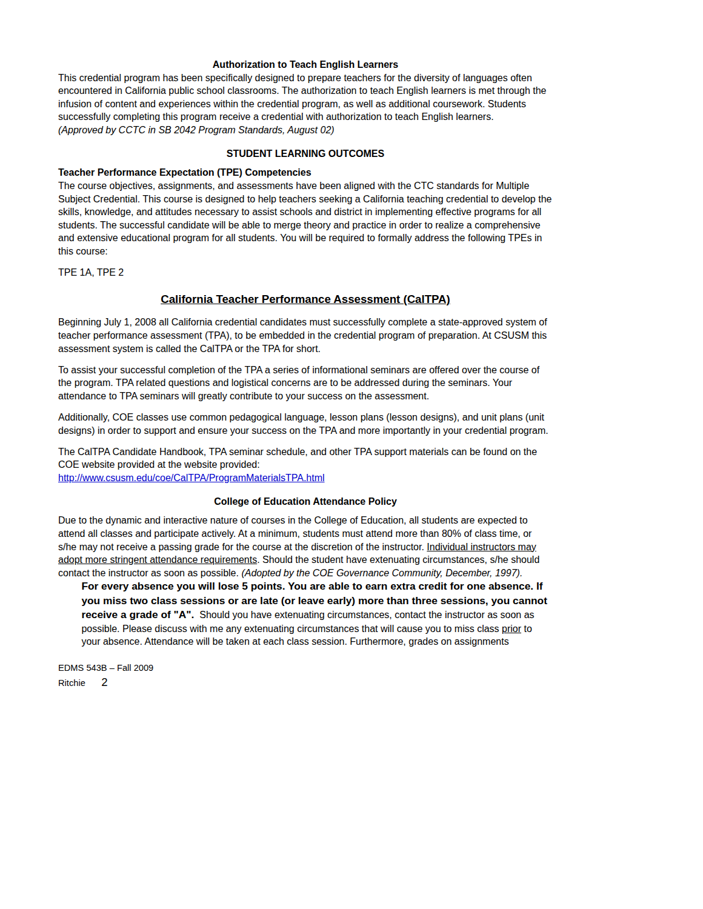Authorization to Teach English Learners
This credential program has been specifically designed to prepare teachers for the diversity of languages often encountered in California public school classrooms. The authorization to teach English learners is met through the infusion of content and experiences within the credential program, as well as additional coursework. Students successfully completing this program receive a credential with authorization to teach English learners.
(Approved by CCTC in SB 2042 Program Standards, August 02)
STUDENT LEARNING OUTCOMES
Teacher Performance Expectation (TPE) Competencies
The course objectives, assignments, and assessments have been aligned with the CTC standards for Multiple Subject Credential. This course is designed to help teachers seeking a California teaching credential to develop the skills, knowledge, and attitudes necessary to assist schools and district in implementing effective programs for all students. The successful candidate will be able to merge theory and practice in order to realize a comprehensive and extensive educational program for all students. You will be required to formally address the following TPEs in this course:
TPE 1A, TPE 2
California Teacher Performance Assessment (CalTPA)
Beginning July 1, 2008 all California credential candidates must successfully complete a state-approved system of teacher performance assessment (TPA), to be embedded in the credential program of preparation. At CSUSM this assessment system is called the CalTPA or the TPA for short.
To assist your successful completion of the TPA a series of informational seminars are offered over the course of the program. TPA related questions and logistical concerns are to be addressed during the seminars. Your attendance to TPA seminars will greatly contribute to your success on the assessment.
Additionally, COE classes use common pedagogical language, lesson plans (lesson designs), and unit plans (unit designs) in order to support and ensure your success on the TPA and more importantly in your credential program.
The CalTPA Candidate Handbook, TPA seminar schedule, and other TPA support materials can be found on the COE website provided at the website provided:
http://www.csusm.edu/coe/CalTPA/ProgramMaterialsTPA.html
College of Education Attendance Policy
Due to the dynamic and interactive nature of courses in the College of Education, all students are expected to attend all classes and participate actively. At a minimum, students must attend more than 80% of class time, or s/he may not receive a passing grade for the course at the discretion of the instructor. Individual instructors may adopt more stringent attendance requirements. Should the student have extenuating circumstances, s/he should contact the instructor as soon as possible. (Adopted by the COE Governance Community, December, 1997).
For every absence you will lose 5 points. You are able to earn extra credit for one absence. If you miss two class sessions or are late (or leave early) more than three sessions, you cannot receive a grade of "A". Should you have extenuating circumstances, contact the instructor as soon as possible. Please discuss with me any extenuating circumstances that will cause you to miss class prior to your absence. Attendance will be taken at each class session. Furthermore, grades on assignments
EDMS 543B – Fall 2009
Ritchie 2